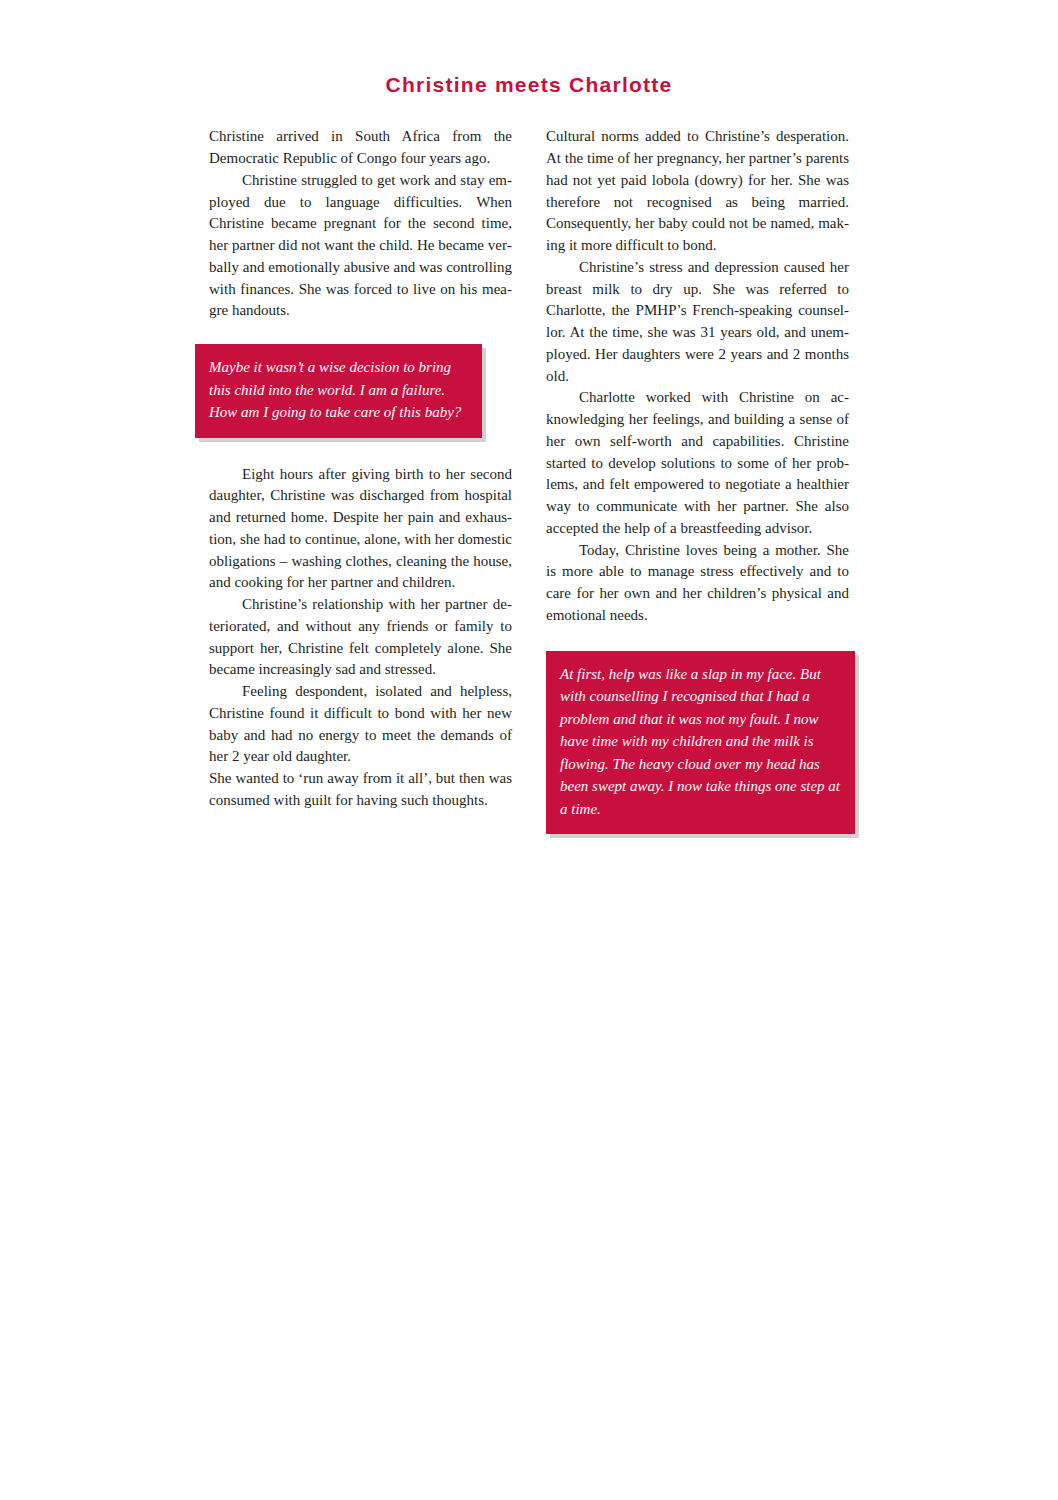Christine meets Charlotte
Christine arrived in South Africa from the Democratic Republic of Congo four years ago.
Christine struggled to get work and stay employed due to language difficulties. When Christine became pregnant for the second time, her partner did not want the child. He became verbally and emotionally abusive and was controlling with finances. She was forced to live on his meagre handouts.
Maybe it wasn’t a wise decision to bring this child into the world. I am a failure. How am I going to take care of this baby?
Eight hours after giving birth to her second daughter, Christine was discharged from hospital and returned home. Despite her pain and exhaustion, she had to continue, alone, with her domestic obligations – washing clothes, cleaning the house, and cooking for her partner and children.
Christine’s relationship with her partner deteriorated, and without any friends or family to support her, Christine felt completely alone. She became increasingly sad and stressed.
Feeling despondent, isolated and helpless, Christine found it difficult to bond with her new baby and had no energy to meet the demands of her 2 year old daughter.
She wanted to ‘run away from it all’, but then was consumed with guilt for having such thoughts.
Cultural norms added to Christine’s desperation. At the time of her pregnancy, her partner’s parents had not yet paid lobola (dowry) for her. She was therefore not recognised as being married. Consequently, her baby could not be named, making it more difficult to bond.
Christine’s stress and depression caused her breast milk to dry up. She was referred to Charlotte, the PMHP’s French-speaking counsellor. At the time, she was 31 years old, and unemployed. Her daughters were 2 years and 2 months old.
Charlotte worked with Christine on acknowledging her feelings, and building a sense of her own self-worth and capabilities. Christine started to develop solutions to some of her problems, and felt empowered to negotiate a healthier way to communicate with her partner. She also accepted the help of a breastfeeding advisor.
Today, Christine loves being a mother. She is more able to manage stress effectively and to care for her own and her children’s physical and emotional needs.
At first, help was like a slap in my face. But with counselling I recognised that I had a problem and that it was not my fault. I now have time with my children and the milk is flowing. The heavy cloud over my head has been swept away. I now take things one step at a time.